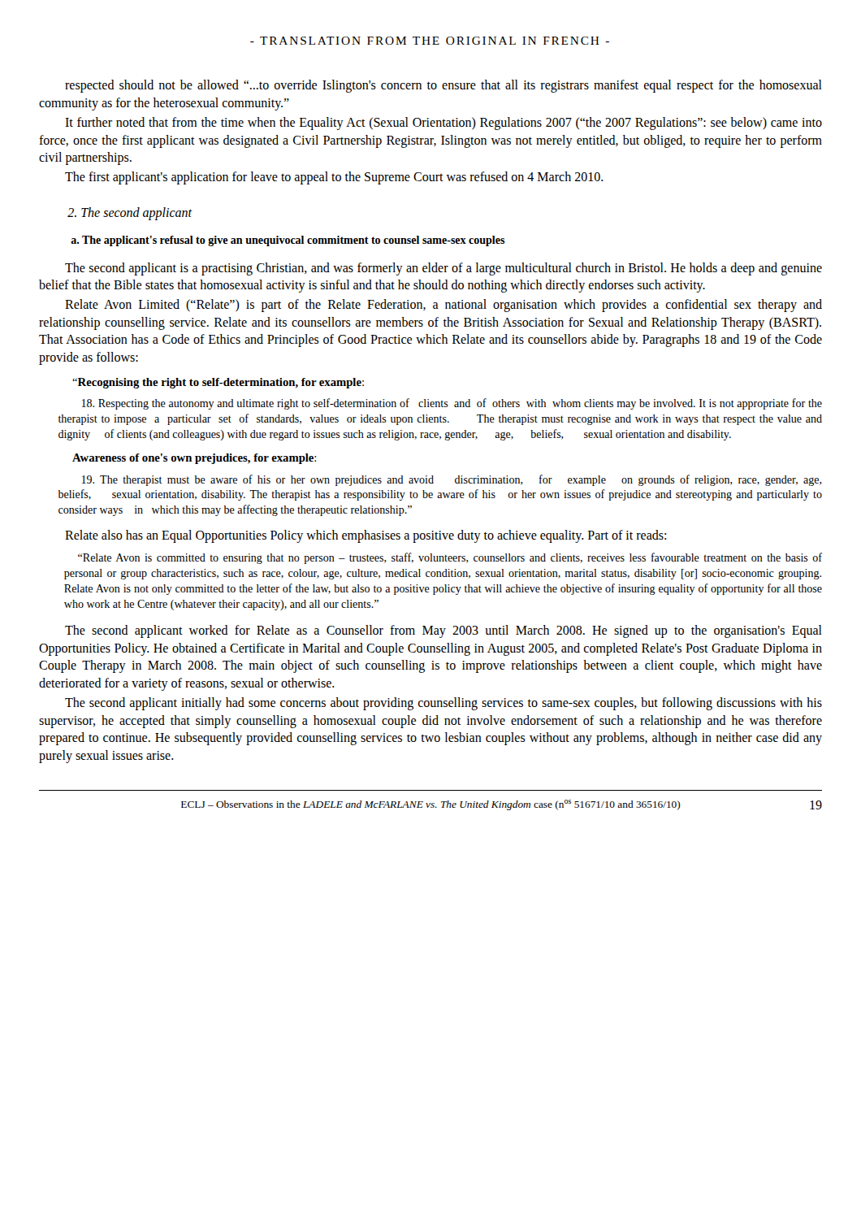- TRANSLATION FROM THE ORIGINAL IN FRENCH -
respected should not be allowed “...to override Islington's concern to ensure that all its registrars manifest equal respect for the homosexual community as for the heterosexual community.”
It further noted that from the time when the Equality Act (Sexual Orientation) Regulations 2007 (“the 2007 Regulations”: see below) came into force, once the first applicant was designated a Civil Partnership Registrar, Islington was not merely entitled, but obliged, to require her to perform civil partnerships.
The first applicant's application for leave to appeal to the Supreme Court was refused on 4 March 2010.
2. The second applicant
a. The applicant's refusal to give an unequivocal commitment to counsel same-sex couples
The second applicant is a practising Christian, and was formerly an elder of a large multicultural church in Bristol. He holds a deep and genuine belief that the Bible states that homosexual activity is sinful and that he should do nothing which directly endorses such activity.
Relate Avon Limited (“Relate”) is part of the Relate Federation, a national organisation which provides a confidential sex therapy and relationship counselling service. Relate and its counsellors are members of the British Association for Sexual and Relationship Therapy (BASRT). That Association has a Code of Ethics and Principles of Good Practice which Relate and its counsellors abide by. Paragraphs 18 and 19 of the Code provide as follows:
“Recognising the right to self-determination, for example:
18. Respecting the autonomy and ultimate right to self-determination of clients and of others with whom clients may be involved. It is not appropriate for the therapist to impose a particular set of standards, values or ideals upon clients. The therapist must recognise and work in ways that respect the value and dignity of clients (and colleagues) with due regard to issues such as religion, race, gender, age, beliefs, sexual orientation and disability.
Awareness of one's own prejudices, for example:
19. The therapist must be aware of his or her own prejudices and avoid discrimination, for example on grounds of religion, race, gender, age, beliefs, sexual orientation, disability. The therapist has a responsibility to be aware of his or her own issues of prejudice and stereotyping and particularly to consider ways in which this may be affecting the therapeutic relationship.”
Relate also has an Equal Opportunities Policy which emphasises a positive duty to achieve equality. Part of it reads:
“Relate Avon is committed to ensuring that no person – trustees, staff, volunteers, counsellors and clients, receives less favourable treatment on the basis of personal or group characteristics, such as race, colour, age, culture, medical condition, sexual orientation, marital status, disability [or] socio-economic grouping. Relate Avon is not only committed to the letter of the law, but also to a positive policy that will achieve the objective of insuring equality of opportunity for all those who work at he Centre (whatever their capacity), and all our clients.”
The second applicant worked for Relate as a Counsellor from May 2003 until March 2008. He signed up to the organisation's Equal Opportunities Policy. He obtained a Certificate in Marital and Couple Counselling in August 2005, and completed Relate's Post Graduate Diploma in Couple Therapy in March 2008. The main object of such counselling is to improve relationships between a client couple, which might have deteriorated for a variety of reasons, sexual or otherwise.
The second applicant initially had some concerns about providing counselling services to same-sex couples, but following discussions with his supervisor, he accepted that simply counselling a homosexual couple did not involve endorsement of such a relationship and he was therefore prepared to continue. He subsequently provided counselling services to two lesbian couples without any problems, although in neither case did any purely sexual issues arise.
ECLJ – Observations in the LADELE and McFARLANE vs. The United Kingdom case (nos 51671/10 and 36516/10) 19